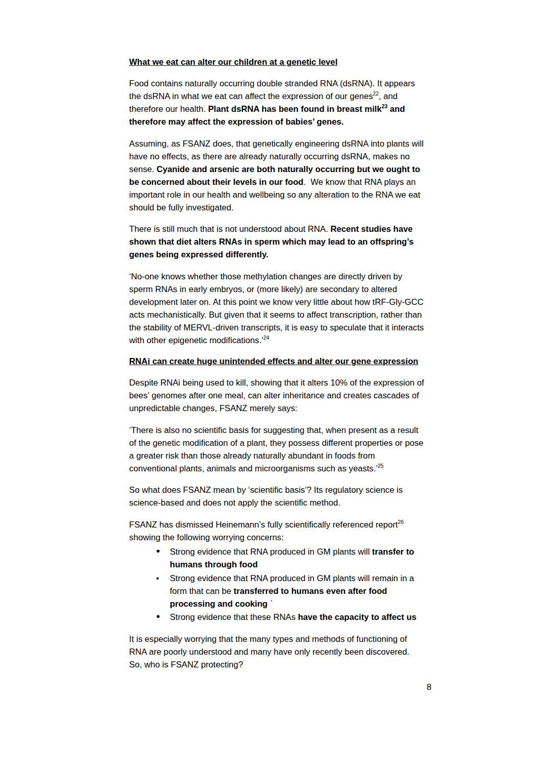What we eat can alter our children at a genetic level
Food contains naturally occurring double stranded RNA (dsRNA). It appears the dsRNA in what we eat can affect the expression of our genes22, and therefore our health. Plant dsRNA has been found in breast milk23 and therefore may affect the expression of babies’ genes.
Assuming, as FSANZ does, that genetically engineering dsRNA into plants will have no effects, as there are already naturally occurring dsRNA, makes no sense. Cyanide and arsenic are both naturally occurring but we ought to be concerned about their levels in our food. We know that RNA plays an important role in our health and wellbeing so any alteration to the RNA we eat should be fully investigated.
There is still much that is not understood about RNA. Recent studies have shown that diet alters RNAs in sperm which may lead to an offspring’s genes being expressed differently.
‘No-one knows whether those methylation changes are directly driven by sperm RNAs in early embryos, or (more likely) are secondary to altered development later on. At this point we know very little about how tRF-Gly-GCC acts mechanistically. But given that it seems to affect transcription, rather than the stability of MERVL-driven transcripts, it is easy to speculate that it interacts with other epigenetic modifications.’24
RNAi can create huge unintended effects and alter our gene expression
Despite RNAi being used to kill, showing that it alters 10% of the expression of bees’ genomes after one meal, can alter inheritance and creates cascades of unpredictable changes, FSANZ merely says:
‘There is also no scientific basis for suggesting that, when present as a result of the genetic modification of a plant, they possess different properties or pose a greater risk than those already naturally abundant in foods from conventional plants, animals and microorganisms such as yeasts.’25
So what does FSANZ mean by ‘scientific basis’? Its regulatory science is science-based and does not apply the scientific method.
FSANZ has dismissed Heinemann’s fully scientifically referenced report26 showing the following worrying concerns:
Strong evidence that RNA produced in GM plants will transfer to humans through food
Strong evidence that RNA produced in GM plants will remain in a form that can be transferred to humans even after food processing and cooking `
Strong evidence that these RNAs have the capacity to affect us
It is especially worrying that the many types and methods of functioning of RNA are poorly understood and many have only recently been discovered. So, who is FSANZ protecting?
8